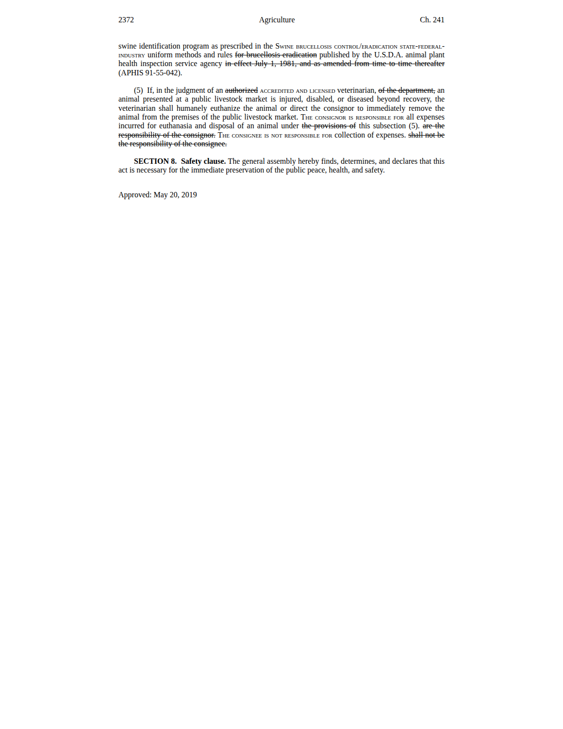2372 Agriculture Ch. 241
swine identification program as prescribed in the Swine brucellosis control/eradication state-federal-industry uniform methods and rules for brucellosis eradication published by the U.S.D.A. animal plant health inspection service agency in effect July 1, 1981, and as amended from time to time thereafter (APHIS 91-55-042).
(5) If, in the judgment of an authorized accredited and licensed veterinarian, of the department, an animal presented at a public livestock market is injured, disabled, or diseased beyond recovery, the veterinarian shall humanely euthanize the animal or direct the consignor to immediately remove the animal from the premises of the public livestock market. The consignor is responsible for all expenses incurred for euthanasia and disposal of an animal under the provisions of this subsection (5). are the responsibility of the consignor. The consignee is not responsible for collection of expenses. shall not be the responsibility of the consignee.
SECTION 8. Safety clause. The general assembly hereby finds, determines, and declares that this act is necessary for the immediate preservation of the public peace, health, and safety.
Approved: May 20, 2019